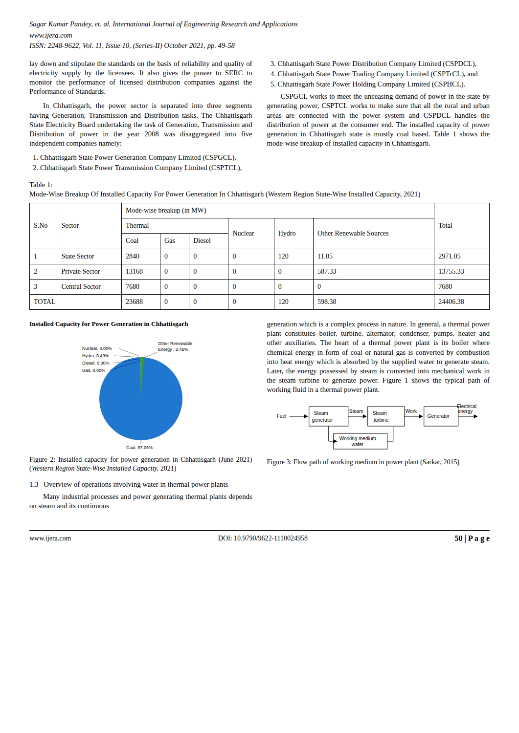Sagar Kumar Pandey, et. al. International Journal of Engineering Research and Applications
www.ijera.com
ISSN: 2248-9622, Vol. 11, Issue 10, (Series-II) October 2021, pp. 49-58
lay down and stipulate the standards on the basis of reliability and quality of electricity supply by the licensees. It also gives the power to SERC to monitor the performance of licensed distribution companies against the Performance of Standards.
In Chhattisgarh, the power sector is separated into three segments having Generation, Transmission and Distribution tasks. The Chhattisgarh State Electricity Board undertaking the task of Generation, Transmission and Distribution of power in the year 2008 was disaggregated into five independent companies namely:
Chhattisgarh State Power Generation Company Limited (CSPGCL),
Chhattisgarh State Power Transmission Company Limited (CSPTCL),
Chhattisgarh State Power Distribution Company Limited (CSPDCL),
Chhattisgarh State Power Trading Company Limited (CSPTrCL), and
Chhattisgarh State Power Holding Company Limited (CSPHCL).
CSPGCL works to meet the unceasing demand of power in the state by generating power, CSPTCL works to make sure that all the rural and urban areas are connected with the power system and CSPDCL handles the distribution of power at the consumer end. The installed capacity of power generation in Chhattisgarh state is mostly coal based. Table 1 shows the mode-wise breakup of installed capacity in Chhattisgarh.
Table 1:
Mode-Wise Breakup Of Installed Capacity For Power Generation In Chhattisgarh (Western Region State-Wise Installed Capacity, 2021)
| S.No | Sector | Mode-wise breakup (in MW) | Total |
| --- | --- | --- | --- |
| Thermal | Nuclear | Hydro | Other Renewable Sources |
| Coal | Gas | Diesel |
| 1 | State Sector | 2840 | 0 | 0 | 0 | 120 | 11.05 | 2971.05 |
| 2 | Private Sector | 13168 | 0 | 0 | 0 | 0 | 587.33 | 13755.33 |
| 3 | Central Sector | 7680 | 0 | 0 | 0 | 0 | 0 | 7680 |
| TOTAL | 23688 | 0 | 0 | 0 | 120 | 598.38 | 24406.38 |
Installed Capacity for Power Generation in Chhattisgarh
Nuclear, 0.00% Hydro, 0.49% Diesel, 0.00% Gas, 0.00% Other Renewable Energy , 2.45% Coal, 97.06%
Figure 2: Installed capacity for power generation in Chhattisgarh (June 2021) (Western Region State-Wise Installed Capacity, 2021)
1.3 Overview of operations involving water in thermal power plants
Many industrial processes and power generating thermal plants depends on steam and its continuous
generation which is a complex process in nature. In general, a thermal power plant constitutes boiler, turbine, alternator, condenser, pumps, heater and other auxiliaries. The heart of a thermal power plant is its boiler where chemical energy in form of coal or natural gas is converted by combustion into heat energy which is absorbed by the supplied water to generate steam. Later, the energy possessed by steam is converted into mechanical work in the steam turbine to generate power. Figure 1 shows the typical path of working fluid in a thermal power plant.
Fuel Steam generator Steam Steam turbine Work Generator Electrical energy Working medium water
Figure 3: Flow path of working medium in power plant (Sarkar, 2015)
www.ijera.com
DOI: 10.9790/9622-1110024958
50 | P a g e